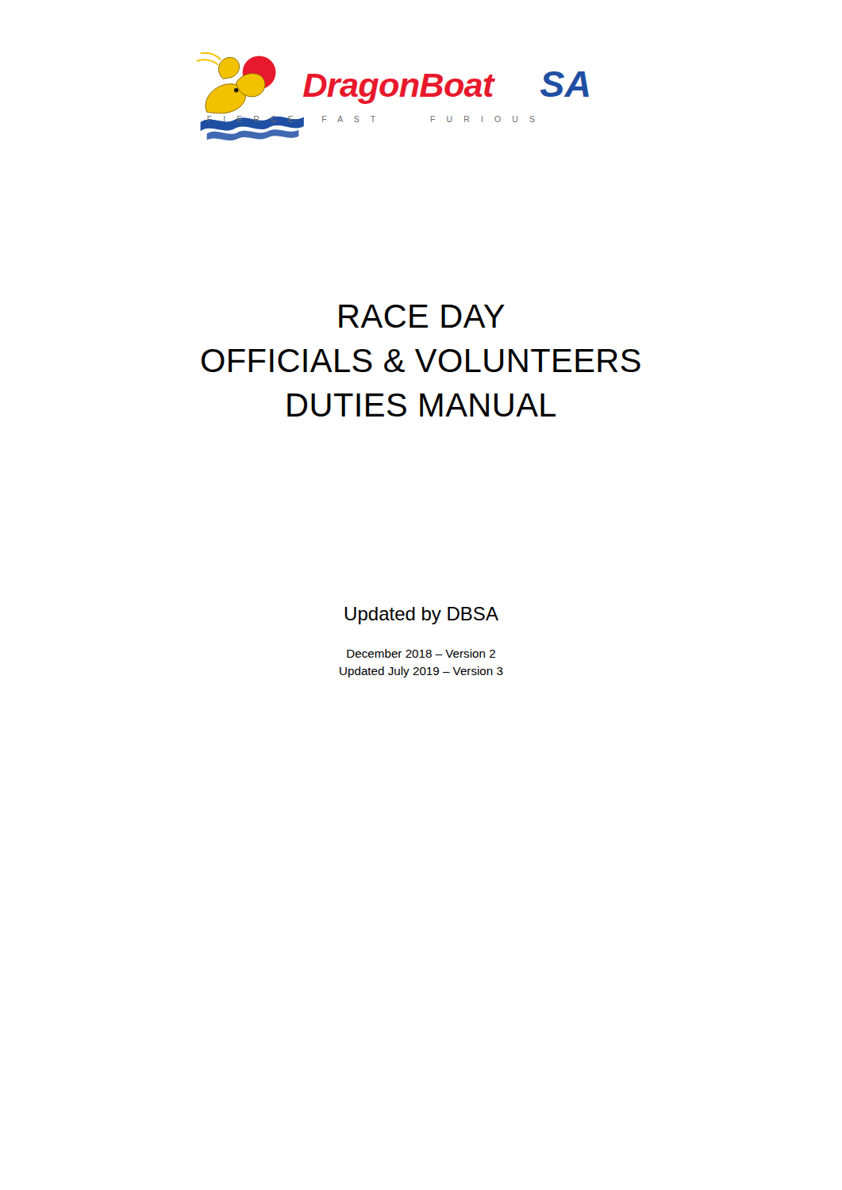DragonBoat SA F I E R C E F A S T F U R I O U S
RACE DAY
OFFICIALS & VOLUNTEERS
DUTIES MANUAL
Updated by DBSA
December 2018 – Version 2
Updated July 2019 – Version 3